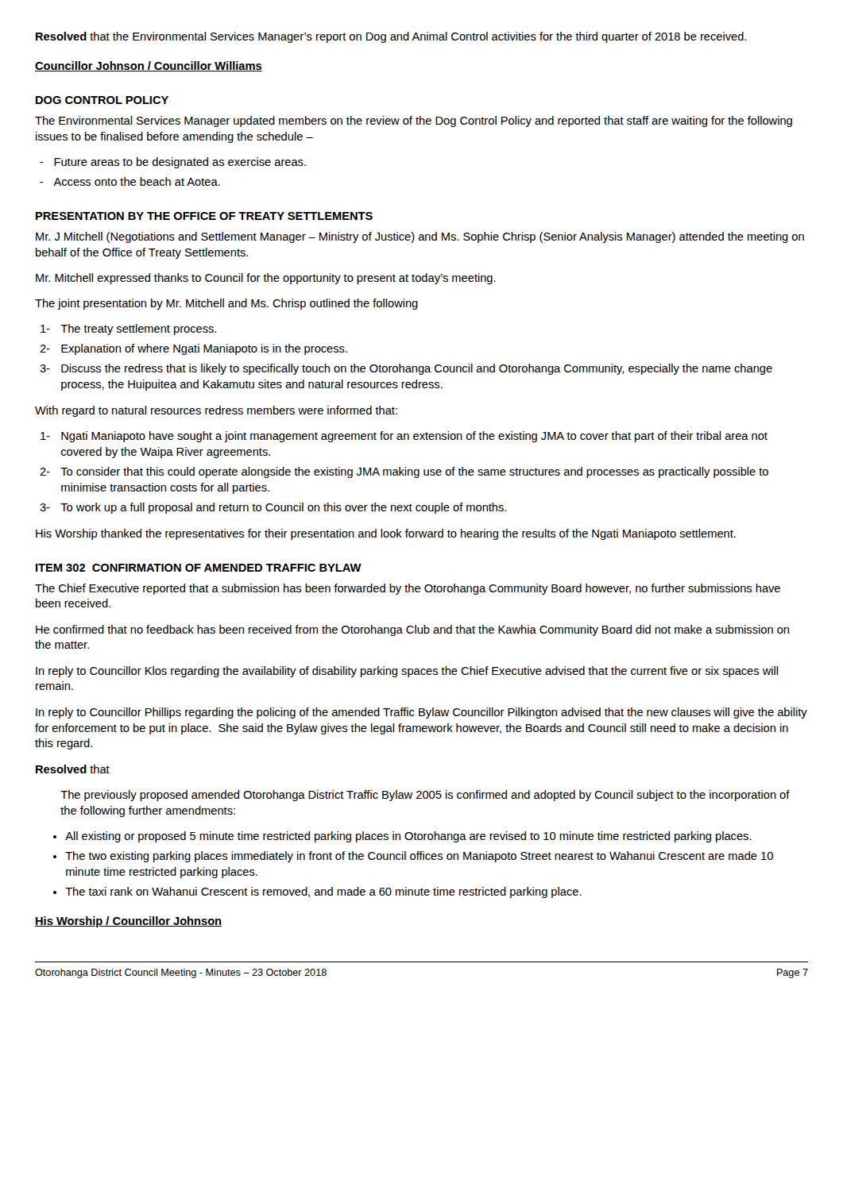Resolved that the Environmental Services Manager’s report on Dog and Animal Control activities for the third quarter of 2018 be received.
Councillor Johnson / Councillor Williams
DOG CONTROL POLICY
The Environmental Services Manager updated members on the review of the Dog Control Policy and reported that staff are waiting for the following issues to be finalised before amending the schedule –
Future areas to be designated as exercise areas.
Access onto the beach at Aotea.
PRESENTATION BY THE OFFICE OF TREATY SETTLEMENTS
Mr. J Mitchell (Negotiations and Settlement Manager – Ministry of Justice) and Ms. Sophie Chrisp (Senior Analysis Manager) attended the meeting on behalf of the Office of Treaty Settlements.
Mr. Mitchell expressed thanks to Council for the opportunity to present at today’s meeting.
The joint presentation by Mr. Mitchell and Ms. Chrisp outlined the following
The treaty settlement process.
Explanation of where Ngati Maniapoto is in the process.
Discuss the redress that is likely to specifically touch on the Otorohanga Council and Otorohanga Community, especially the name change process, the Huipuitea and Kakamutu sites and natural resources redress.
With regard to natural resources redress members were informed that:
Ngati Maniapoto have sought a joint management agreement for an extension of the existing JMA to cover that part of their tribal area not covered by the Waipa River agreements.
To consider that this could operate alongside the existing JMA making use of the same structures and processes as practically possible to minimise transaction costs for all parties.
To work up a full proposal and return to Council on this over the next couple of months.
His Worship thanked the representatives for their presentation and look forward to hearing the results of the Ngati Maniapoto settlement.
ITEM 302 CONFIRMATION OF AMENDED TRAFFIC BYLAW
The Chief Executive reported that a submission has been forwarded by the Otorohanga Community Board however, no further submissions have been received.
He confirmed that no feedback has been received from the Otorohanga Club and that the Kawhia Community Board did not make a submission on the matter.
In reply to Councillor Klos regarding the availability of disability parking spaces the Chief Executive advised that the current five or six spaces will remain.
In reply to Councillor Phillips regarding the policing of the amended Traffic Bylaw Councillor Pilkington advised that the new clauses will give the ability for enforcement to be put in place. She said the Bylaw gives the legal framework however, the Boards and Council still need to make a decision in this regard.
Resolved that
The previously proposed amended Otorohanga District Traffic Bylaw 2005 is confirmed and adopted by Council subject to the incorporation of the following further amendments:
All existing or proposed 5 minute time restricted parking places in Otorohanga are revised to 10 minute time restricted parking places.
The two existing parking places immediately in front of the Council offices on Maniapoto Street nearest to Wahanui Crescent are made 10 minute time restricted parking places.
The taxi rank on Wahanui Crescent is removed, and made a 60 minute time restricted parking place.
His Worship / Councillor Johnson
Otorohanga District Council Meeting - Minutes – 23 October 2018 Page 7